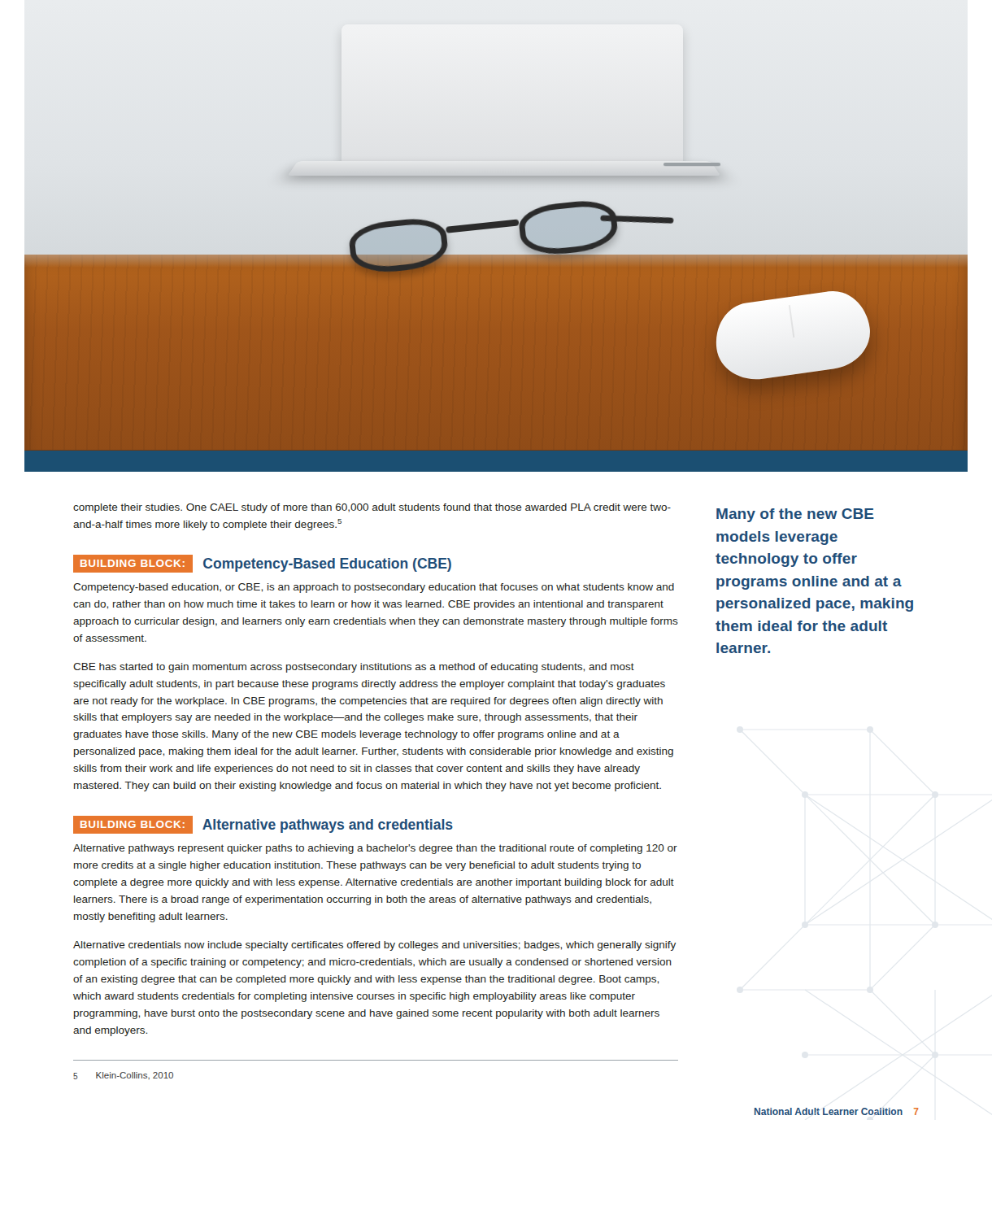complete their studies. One CAEL study of more than 60,000 adult students found that those awarded PLA credit were two-and-a-half times more likely to complete their degrees.5
Building Block: Competency-Based Education (CBE)
Competency-based education, or CBE, is an approach to postsecondary education that focuses on what students know and can do, rather than on how much time it takes to learn or how it was learned. CBE provides an intentional and transparent approach to curricular design, and learners only earn credentials when they can demonstrate mastery through multiple forms of assessment.
CBE has started to gain momentum across postsecondary institutions as a method of educating students, and most specifically adult students, in part because these programs directly address the employer complaint that today's graduates are not ready for the workplace. In CBE programs, the competencies that are required for degrees often align directly with skills that employers say are needed in the workplace—and the colleges make sure, through assessments, that their graduates have those skills. Many of the new CBE models leverage technology to offer programs online and at a personalized pace, making them ideal for the adult learner. Further, students with considerable prior knowledge and existing skills from their work and life experiences do not need to sit in classes that cover content and skills they have already mastered. They can build on their existing knowledge and focus on material in which they have not yet become proficient.
Building Block: Alternative pathways and credentials
Alternative pathways represent quicker paths to achieving a bachelor's degree than the traditional route of completing 120 or more credits at a single higher education institution. These pathways can be very beneficial to adult students trying to complete a degree more quickly and with less expense. Alternative credentials are another important building block for adult learners. There is a broad range of experimentation occurring in both the areas of alternative pathways and credentials, mostly benefiting adult learners.
Alternative credentials now include specialty certificates offered by colleges and universities; badges, which generally signify completion of a specific training or competency; and micro-credentials, which are usually a condensed or shortened version of an existing degree that can be completed more quickly and with less expense than the traditional degree. Boot camps, which award students credentials for completing intensive courses in specific high employability areas like computer programming, have burst onto the postsecondary scene and have gained some recent popularity with both adult learners and employers.
5
Klein-Collins, 2010
Many of the new CBE models leverage technology to offer programs online and at a personalized pace, making them ideal for the adult learner.
National Adult Learner Coalition 7